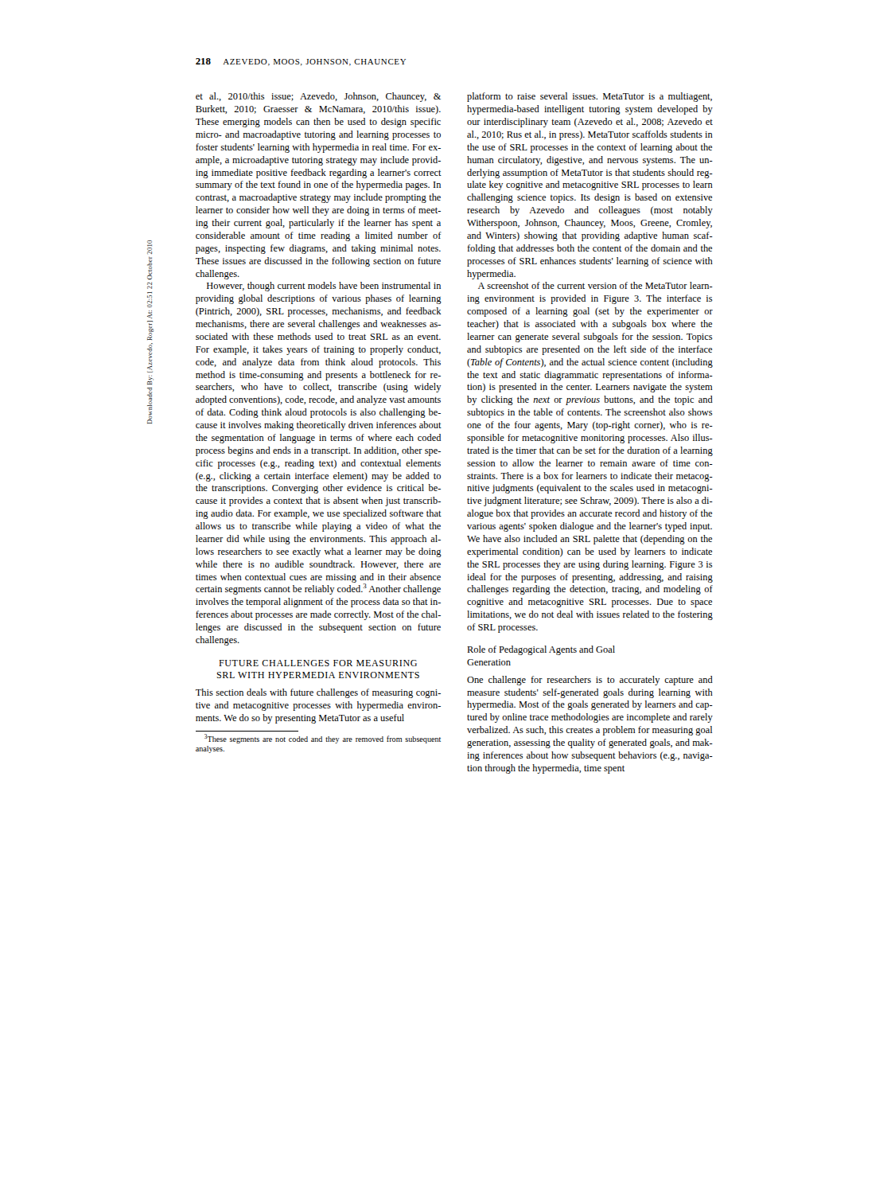Downloaded By: [Azevedo, Roger] At: 02:51 22 October 2010
218 AZEVEDO, MOOS, JOHNSON, CHAUNCEY
et al., 2010/this issue; Azevedo, Johnson, Chauncey, & Burkett, 2010; Graesser & McNamara, 2010/this issue). These emerging models can then be used to design specific micro- and macroadaptive tutoring and learning processes to foster students' learning with hypermedia in real time. For example, a microadaptive tutoring strategy may include providing immediate positive feedback regarding a learner's correct summary of the text found in one of the hypermedia pages. In contrast, a macroadaptive strategy may include prompting the learner to consider how well they are doing in terms of meeting their current goal, particularly if the learner has spent a considerable amount of time reading a limited number of pages, inspecting few diagrams, and taking minimal notes. These issues are discussed in the following section on future challenges.
However, though current models have been instrumental in providing global descriptions of various phases of learning (Pintrich, 2000), SRL processes, mechanisms, and feedback mechanisms, there are several challenges and weaknesses associated with these methods used to treat SRL as an event. For example, it takes years of training to properly conduct, code, and analyze data from think aloud protocols. This method is time-consuming and presents a bottleneck for researchers, who have to collect, transcribe (using widely adopted conventions), code, recode, and analyze vast amounts of data. Coding think aloud protocols is also challenging because it involves making theoretically driven inferences about the segmentation of language in terms of where each coded process begins and ends in a transcript. In addition, other specific processes (e.g., reading text) and contextual elements (e.g., clicking a certain interface element) may be added to the transcriptions. Converging other evidence is critical because it provides a context that is absent when just transcribing audio data. For example, we use specialized software that allows us to transcribe while playing a video of what the learner did while using the environments. This approach allows researchers to see exactly what a learner may be doing while there is no audible soundtrack. However, there are times when contextual cues are missing and in their absence certain segments cannot be reliably coded.3 Another challenge involves the temporal alignment of the process data so that inferences about processes are made correctly. Most of the challenges are discussed in the subsequent section on future challenges.
FUTURE CHALLENGES FOR MEASURING
SRL WITH HYPERMEDIA ENVIRONMENTS
This section deals with future challenges of measuring cognitive and metacognitive processes with hypermedia environments. We do so by presenting MetaTutor as a useful
3These segments are not coded and they are removed from subsequent analyses.
platform to raise several issues. MetaTutor is a multiagent, hypermedia-based intelligent tutoring system developed by our interdisciplinary team (Azevedo et al., 2008; Azevedo et al., 2010; Rus et al., in press). MetaTutor scaffolds students in the use of SRL processes in the context of learning about the human circulatory, digestive, and nervous systems. The underlying assumption of MetaTutor is that students should regulate key cognitive and metacognitive SRL processes to learn challenging science topics. Its design is based on extensive research by Azevedo and colleagues (most notably Witherspoon, Johnson, Chauncey, Moos, Greene, Cromley, and Winters) showing that providing adaptive human scaffolding that addresses both the content of the domain and the processes of SRL enhances students' learning of science with hypermedia.
A screenshot of the current version of the MetaTutor learning environment is provided in Figure 3. The interface is composed of a learning goal (set by the experimenter or teacher) that is associated with a subgoals box where the learner can generate several subgoals for the session. Topics and subtopics are presented on the left side of the interface (Table of Contents), and the actual science content (including the text and static diagrammatic representations of information) is presented in the center. Learners navigate the system by clicking the next or previous buttons, and the topic and subtopics in the table of contents. The screenshot also shows one of the four agents, Mary (top-right corner), who is responsible for metacognitive monitoring processes. Also illustrated is the timer that can be set for the duration of a learning session to allow the learner to remain aware of time constraints. There is a box for learners to indicate their metacognitive judgments (equivalent to the scales used in metacognitive judgment literature; see Schraw, 2009). There is also a dialogue box that provides an accurate record and history of the various agents' spoken dialogue and the learner's typed input. We have also included an SRL palette that (depending on the experimental condition) can be used by learners to indicate the SRL processes they are using during learning. Figure 3 is ideal for the purposes of presenting, addressing, and raising challenges regarding the detection, tracing, and modeling of cognitive and metacognitive SRL processes. Due to space limitations, we do not deal with issues related to the fostering of SRL processes.
Role of Pedagogical Agents and Goal
Generation
One challenge for researchers is to accurately capture and measure students' self-generated goals during learning with hypermedia. Most of the goals generated by learners and captured by online trace methodologies are incomplete and rarely verbalized. As such, this creates a problem for measuring goal generation, assessing the quality of generated goals, and making inferences about how subsequent behaviors (e.g., navigation through the hypermedia, time spent